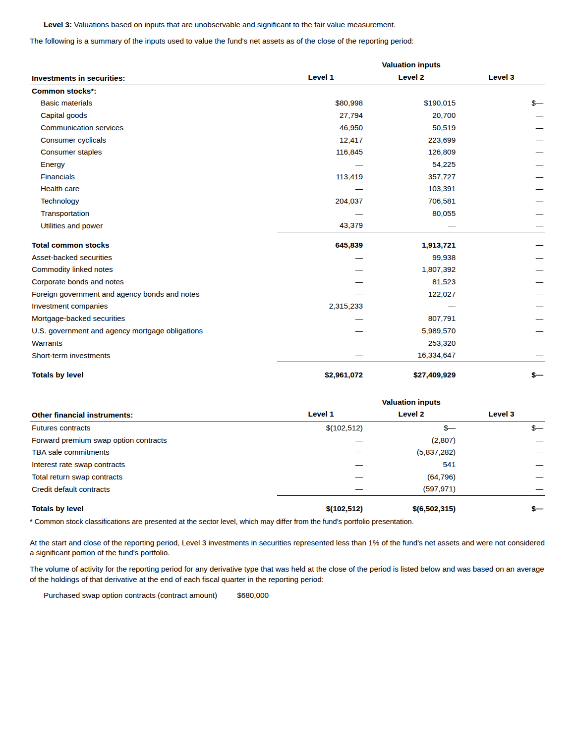Level 3: Valuations based on inputs that are unobservable and significant to the fair value measurement.
The following is a summary of the inputs used to value the fund's net assets as of the close of the reporting period:
| | Valuation inputs |
| Investments in securities: | Level 1 | Level 2 | Level 3 |
| Common stocks*: | | | |
| Basic materials | $80,998 | $190,015 | $— |
| Capital goods | 27,794 | 20,700 | — |
| Communication services | 46,950 | 50,519 | — |
| Consumer cyclicals | 12,417 | 223,699 | — |
| Consumer staples | 116,845 | 126,809 | — |
| Energy | — | 54,225 | — |
| Financials | 113,419 | 357,727 | — |
| Health care | — | 103,391 | — |
| Technology | 204,037 | 706,581 | — |
| Transportation | — | 80,055 | — |
| Utilities and power | 43,379 | — | — |
| Total common stocks | 645,839 | 1,913,721 | — |
| Asset-backed securities | — | 99,938 | — |
| Commodity linked notes | — | 1,807,392 | — |
| Corporate bonds and notes | — | 81,523 | — |
| Foreign government and agency bonds and notes | — | 122,027 | — |
| Investment companies | 2,315,233 | — | — |
| Mortgage-backed securities | — | 807,791 | — |
| U.S. government and agency mortgage obligations | — | 5,989,570 | — |
| Warrants | — | 253,320 | — |
| Short-term investments | — | 16,334,647 | — |
| Totals by level | $2,961,072 | $27,409,929 | $— |
| | Valuation inputs |
| Other financial instruments: | Level 1 | Level 2 | Level 3 |
| Futures contracts | $(102,512) | $— | $— |
| Forward premium swap option contracts | — | (2,807) | — |
| TBA sale commitments | — | (5,837,282) | — |
| Interest rate swap contracts | — | 541 | — |
| Total return swap contracts | — | (64,796) | — |
| Credit default contracts | — | (597,971) | — |
| Totals by level | $(102,512) | $(6,502,315) | $— |
* Common stock classifications are presented at the sector level, which may differ from the fund's portfolio presentation.
At the start and close of the reporting period, Level 3 investments in securities represented less than 1% of the fund's net assets and were not considered a significant portion of the fund's portfolio.
The volume of activity for the reporting period for any derivative type that was held at the close of the period is listed below and was based on an average of the holdings of that derivative at the end of each fiscal quarter in the reporting period:
Purchased swap option contracts (contract amount)$680,000